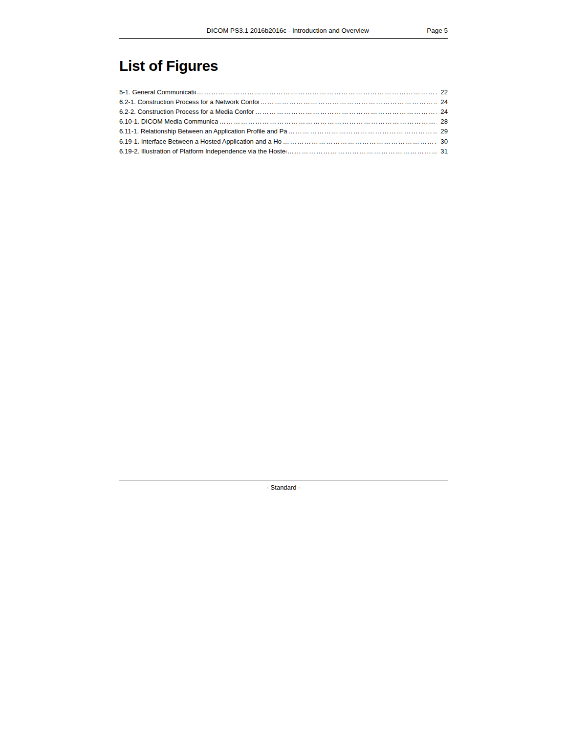DICOM PS3.1 2016b2016c - Introduction and Overview
Page 5
List of Figures
5-1. General Communication Model …………………………………………………………………………………………………………………… 22
6.2-1. Construction Process for a Network Conformance Claim ………………………………………………………………………………… 24
6.2-2. Construction Process for a Media Conformance Claim …………………………………………………………………………………… 24
6.10-1. DICOM Media Communication Model ……………………………………………………………………………………………………… 28
6.11-1. Relationship Between an Application Profile and Parts of DICOM ………………………………………………………………… 29
6.19-1. Interface Between a Hosted Application and a Hosting System …………………………………………………………………… 30
6.19-2. Illustration of Platform Independence via the Hosted Application ………………………………………………………………… 31
- Standard -